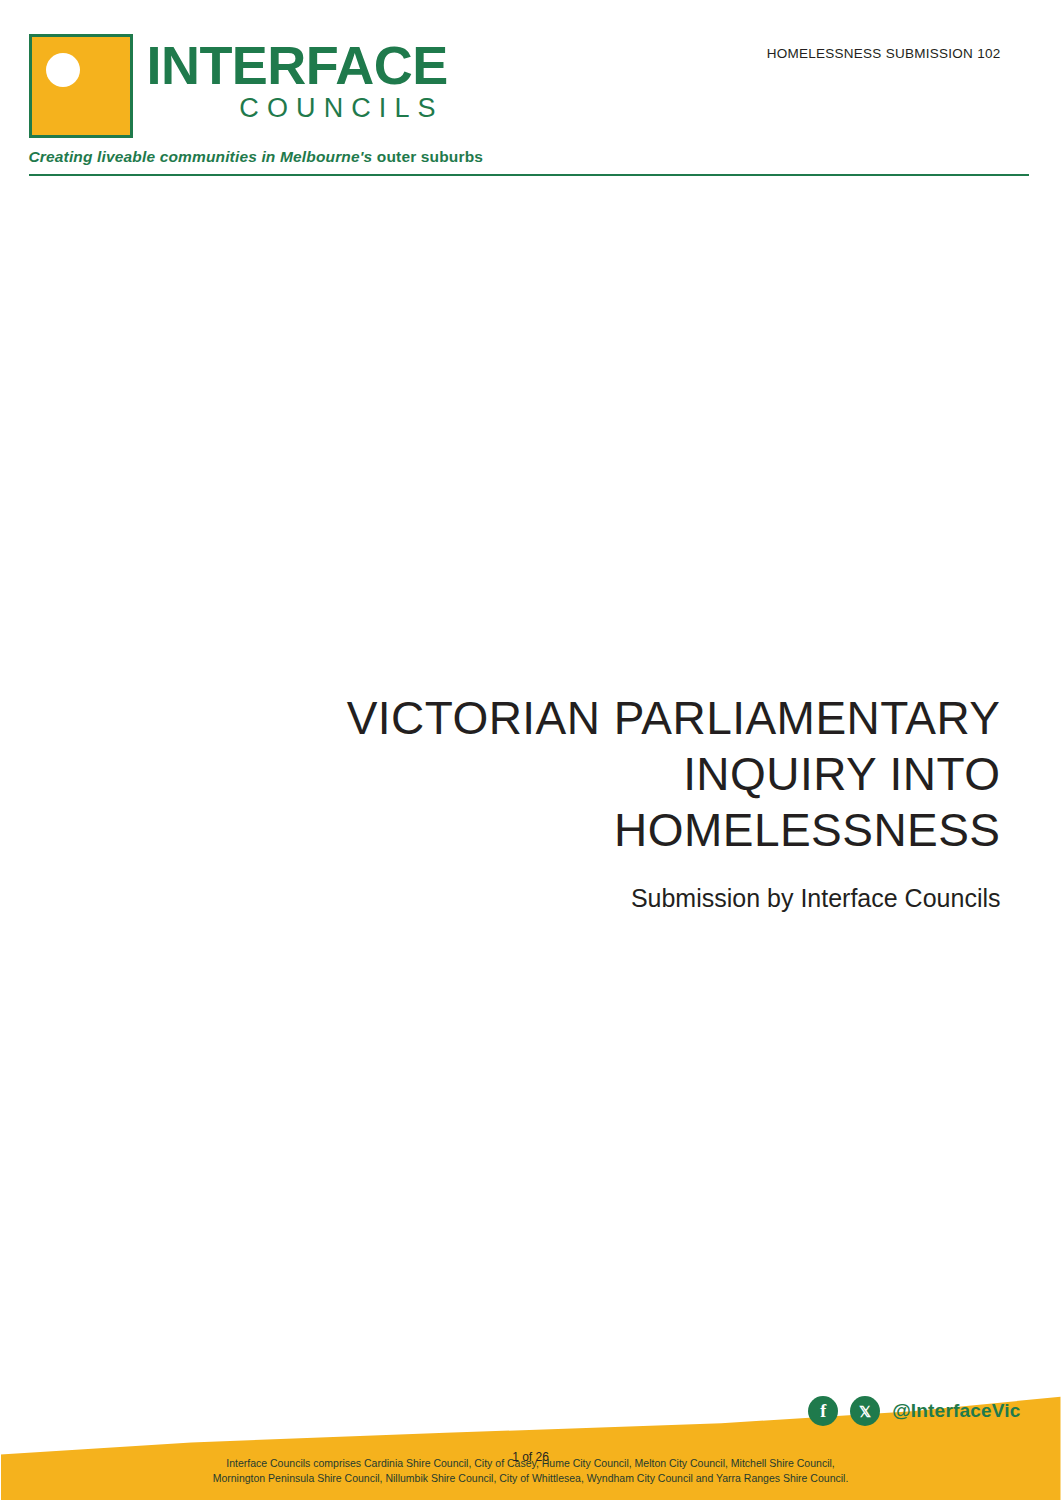HOMELESSNESS SUBMISSION 102
INTERFACE
COUNCILS
Creating liveable communities in Melbourne's outer suburbs
VICTORIAN PARLIAMENTARY
INQUIRY INTO
HOMELESSNESS
Submission by Interface Councils
f 𝕏 @InterfaceVic
1 of 26
Interface Councils comprises Cardinia Shire Council, City of Casey, Hume City Council, Melton City Council, Mitchell Shire Council,
Mornington Peninsula Shire Council, Nillumbik Shire Council, City of Whittlesea, Wyndham City Council and Yarra Ranges Shire Council.